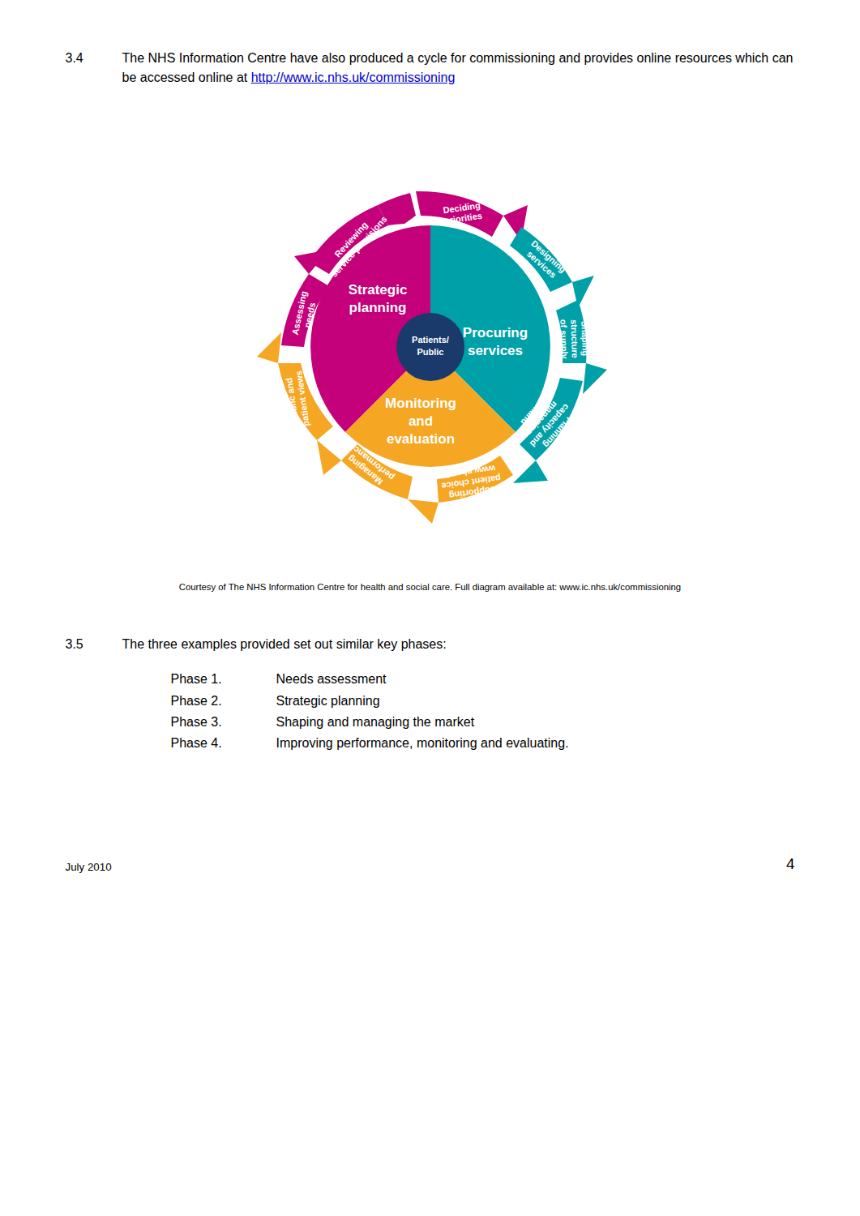3.4
The NHS Information Centre have also produced a cycle for commissioning and provides online resources which can be accessed online at http://www.ic.nhs.uk/commissioning
Patients/ Public Strategic planning Procuring services Monitoring and evaluation Reviewing service provisions Deciding priorities Designing services Shaping structure of supply Planning capacity and managing demand Supporting patient choice www.nhs.uk Managing performance Seeking public and patient views Assessing needs
Courtesy of The NHS Information Centre for health and social care. Full diagram available at: www.ic.nhs.uk/commissioning
3.5
The three examples provided set out similar key phases:
Phase 1.
Needs assessment
Phase 2.
Strategic planning
Phase 3.
Shaping and managing the market
Phase 4.
Improving performance, monitoring and evaluating.
July 2010
4